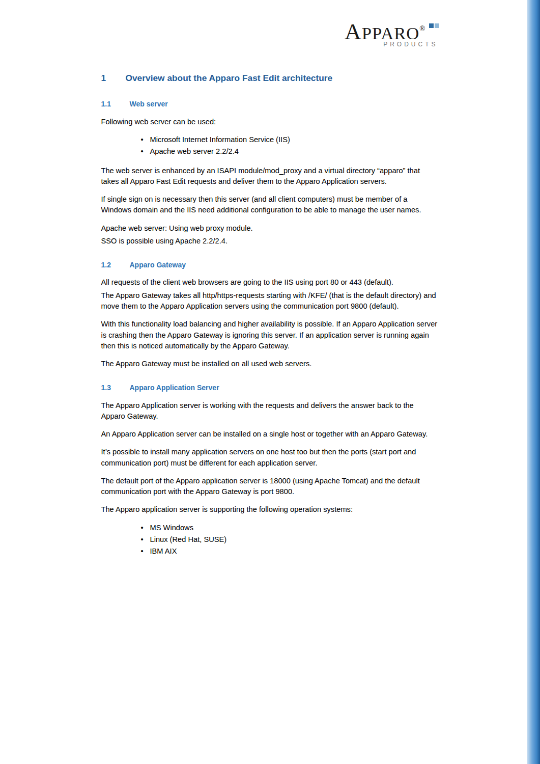APPARO® PRODUCTS
1 Overview about the Apparo Fast Edit architecture
1.1 Web server
Following web server can be used:
Microsoft Internet Information Service (IIS)
Apache web server 2.2/2.4
The web server is enhanced by an ISAPI module/mod_proxy and a virtual directory “apparo” that takes all Apparo Fast Edit requests and deliver them to the Apparo Application servers.
If single sign on is necessary then this server (and all client computers) must be member of a Windows domain and the IIS need additional configuration to be able to manage the user names.
Apache web server: Using web proxy module.
SSO is possible using Apache 2.2/2.4.
1.2 Apparo Gateway
All requests of the client web browsers are going to the IIS using port 80 or 443 (default).
The Apparo Gateway takes all http/https-requests starting with /KFE/ (that is the default directory) and move them to the Apparo Application servers using the communication port 9800 (default).
With this functionality load balancing and higher availability is possible. If an Apparo Application server is crashing then the Apparo Gateway is ignoring this server. If an application server is running again then this is noticed automatically by the Apparo Gateway.
The Apparo Gateway must be installed on all used web servers.
1.3 Apparo Application Server
The Apparo Application server is working with the requests and delivers the answer back to the Apparo Gateway.
An Apparo Application server can be installed on a single host or together with an Apparo Gateway.
It’s possible to install many application servers on one host too but then the ports (start port and communication port) must be different for each application server.
The default port of the Apparo application server is 18000 (using Apache Tomcat) and the default communication port with the Apparo Gateway is port 9800.
The Apparo application server is supporting the following operation systems:
MS Windows
Linux (Red Hat, SUSE)
IBM AIX